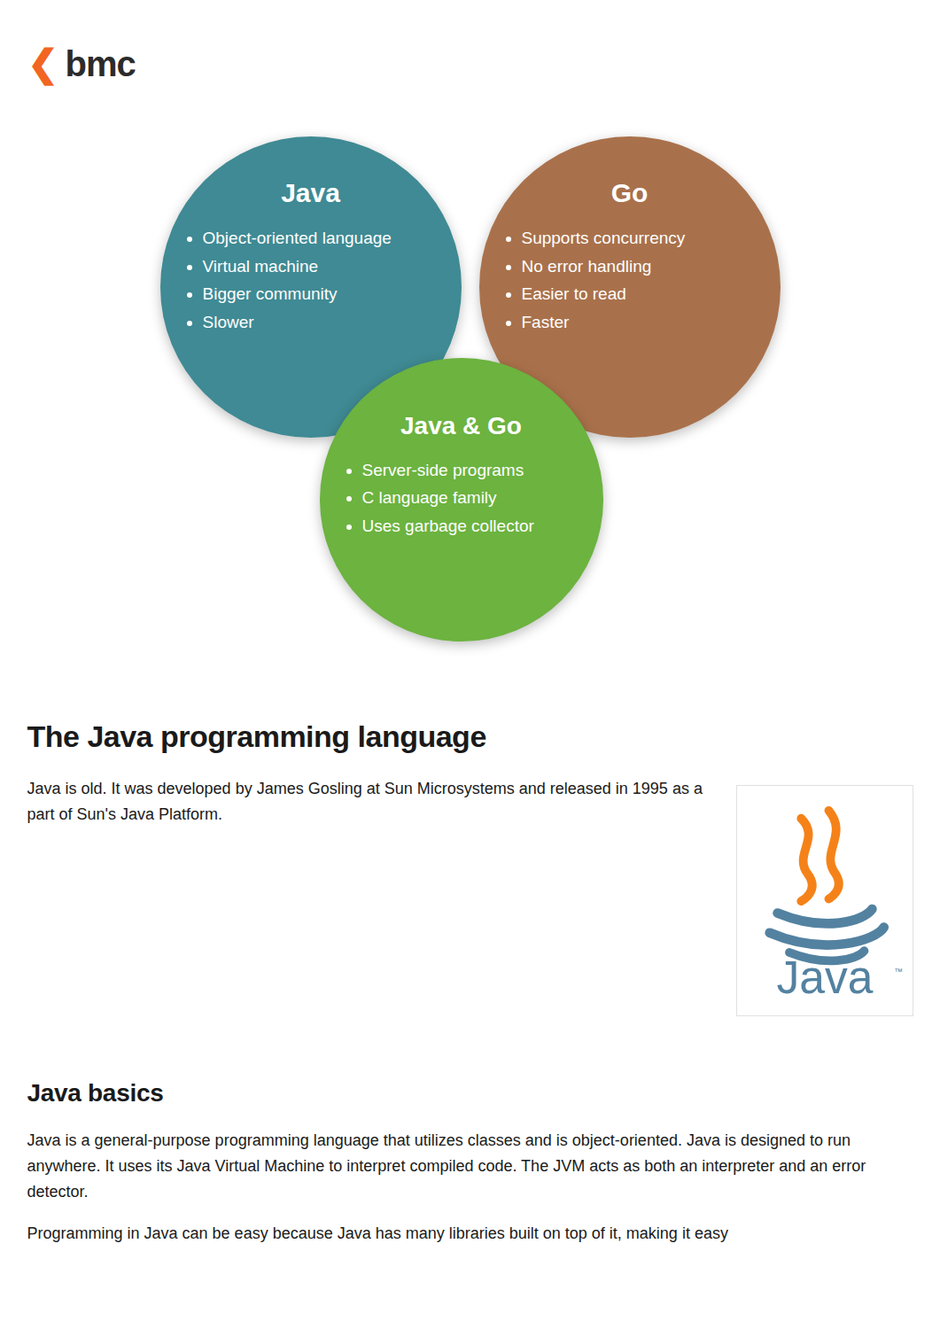❮bmc
Java
Object-oriented language
Virtual machine
Bigger community
Slower
Go
Supports concurrency
No error handling
Easier to read
Faster
Java & Go
Server-side programs
C language family
Uses garbage collector
The Java programming language
Java ™
Java is old. It was developed by James Gosling at Sun Microsystems and released in 1995 as a part of Sun's Java Platform.
Java basics
Java is a general-purpose programming language that utilizes classes and is object-oriented. Java is designed to run anywhere. It uses its Java Virtual Machine to interpret compiled code. The JVM acts as both an interpreter and an error detector.
Programming in Java can be easy because Java has many libraries built on top of it, making it easy